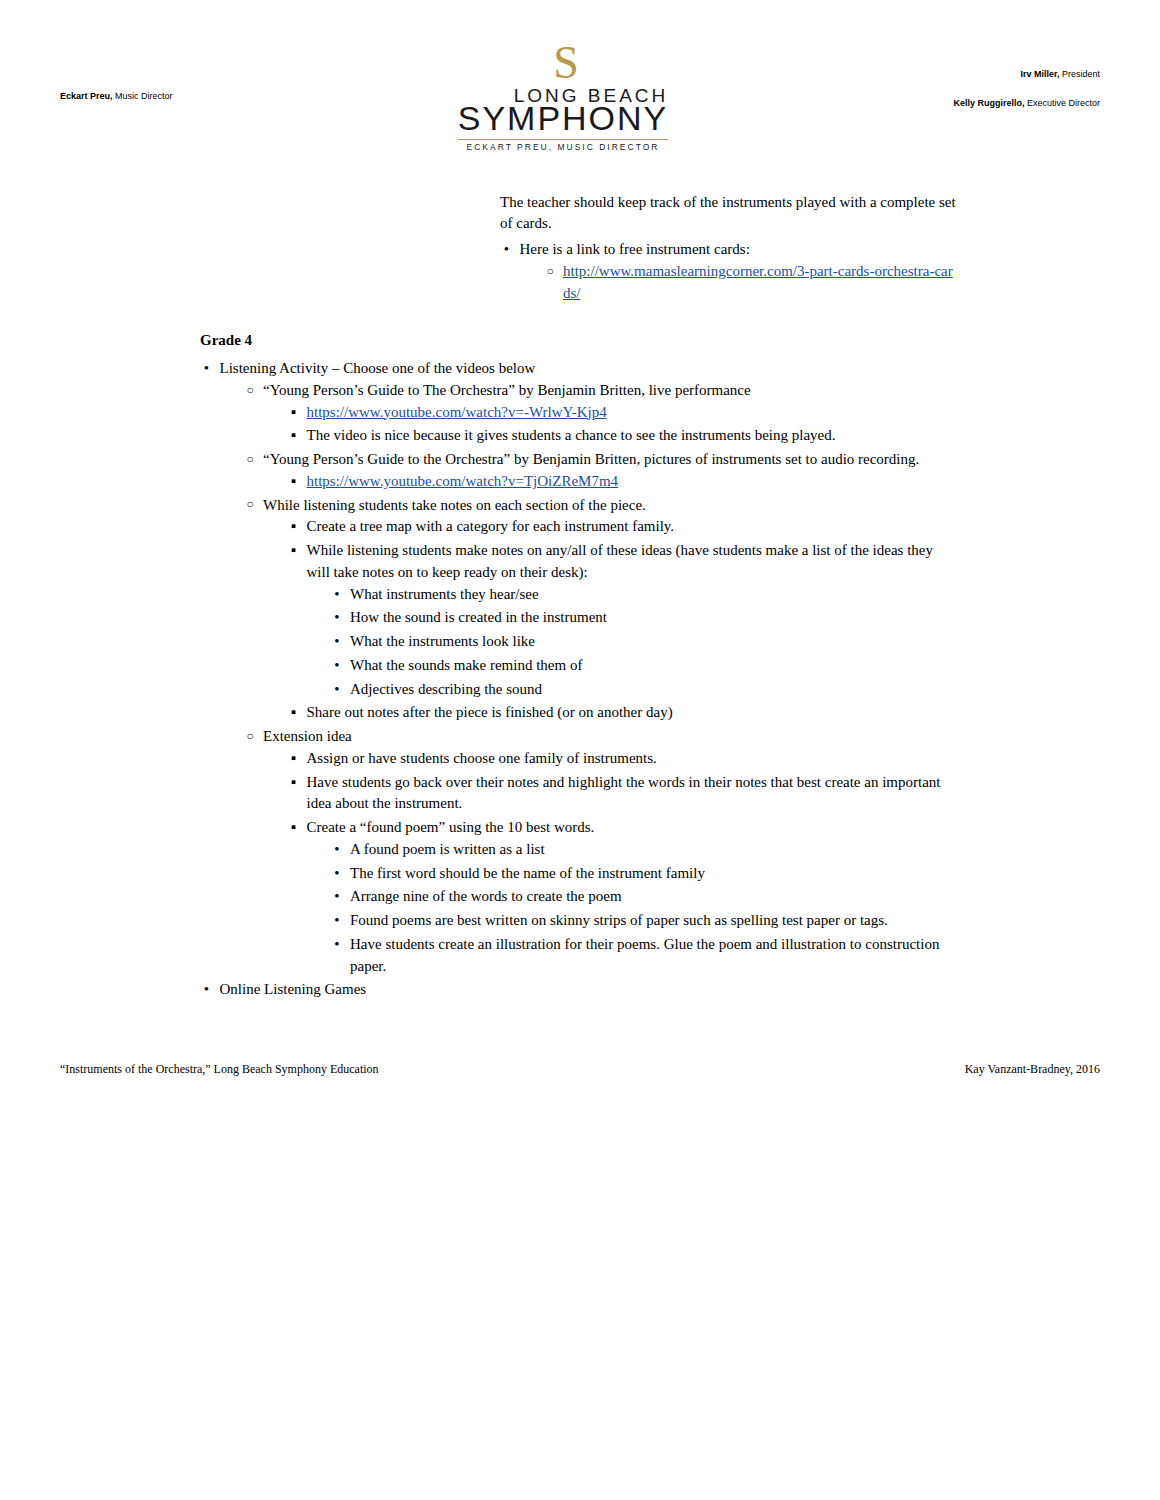Eckart Preu, Music Director
SLONG BEACH SYMPHONY
ECKART PREU, MUSIC DIRECTOR
Irv Miller, President
Kelly Ruggirello, Executive Director
The teacher should keep track of the instruments played with a complete set of cards.
Here is a link to free instrument cards:
http://www.mamaslearningcorner.com/3-part-cards-orchestra-cards/
Grade 4
Listening Activity – Choose one of the videos below
“Young Person’s Guide to The Orchestra” by Benjamin Britten, live performance
https://www.youtube.com/watch?v=-WrlwY-Kjp4
The video is nice because it gives students a chance to see the instruments being played.
“Young Person’s Guide to the Orchestra” by Benjamin Britten, pictures of instruments set to audio recording.
https://www.youtube.com/watch?v=TjOiZReM7m4
While listening students take notes on each section of the piece.
Create a tree map with a category for each instrument family.
While listening students make notes on any/all of these ideas (have students make a list of the ideas they will take notes on to keep ready on their desk):
What instruments they hear/see
How the sound is created in the instrument
What the instruments look like
What the sounds make remind them of
Adjectives describing the sound
Share out notes after the piece is finished (or on another day)
Extension idea
Assign or have students choose one family of instruments.
Have students go back over their notes and highlight the words in their notes that best create an important idea about the instrument.
Create a “found poem” using the 10 best words.
A found poem is written as a list
The first word should be the name of the instrument family
Arrange nine of the words to create the poem
Found poems are best written on skinny strips of paper such as spelling test paper or tags.
Have students create an illustration for their poems. Glue the poem and illustration to construction paper.
Online Listening Games
“Instruments of the Orchestra,” Long Beach Symphony Education Kay Vanzant-Bradney, 2016